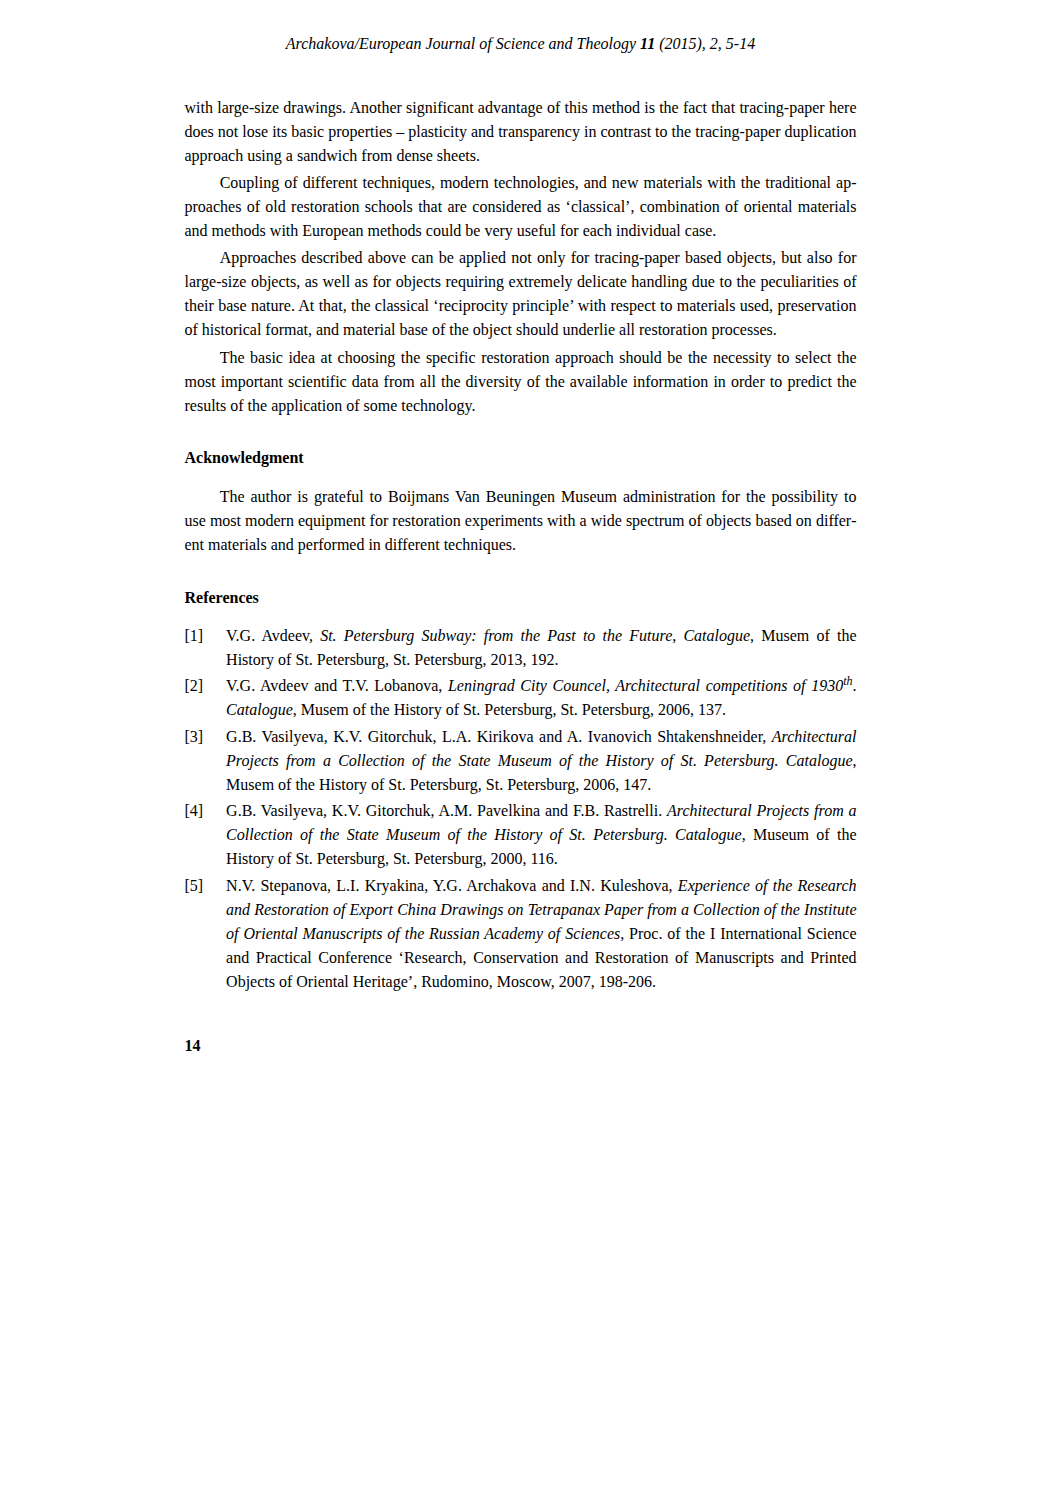Archakova/European Journal of Science and Theology 11 (2015), 2, 5-14
with large-size drawings. Another significant advantage of this method is the fact that tracing-paper here does not lose its basic properties – plasticity and transparency in contrast to the tracing-paper duplication approach using a sandwich from dense sheets.
Coupling of different techniques, modern technologies, and new materials with the traditional approaches of old restoration schools that are considered as ‘classical’, combination of oriental materials and methods with European methods could be very useful for each individual case.
Approaches described above can be applied not only for tracing-paper based objects, but also for large-size objects, as well as for objects requiring extremely delicate handling due to the peculiarities of their base nature. At that, the classical ‘reciprocity principle’ with respect to materials used, preservation of historical format, and material base of the object should underlie all restoration processes.
The basic idea at choosing the specific restoration approach should be the necessity to select the most important scientific data from all the diversity of the available information in order to predict the results of the application of some technology.
Acknowledgment
The author is grateful to Boijmans Van Beuningen Museum administration for the possibility to use most modern equipment for restoration experiments with a wide spectrum of objects based on different materials and performed in different techniques.
References
V.G. Avdeev, St. Petersburg Subway: from the Past to the Future, Catalogue, Musem of the History of St. Petersburg, St. Petersburg, 2013, 192.
V.G. Avdeev and T.V. Lobanova, Leningrad City Councel, Architectural competitions of 1930th. Catalogue, Musem of the History of St. Petersburg, St. Petersburg, 2006, 137.
G.B. Vasilyeva, K.V. Gitorchuk, L.A. Kirikova and A. Ivanovich Shtakenshneider, Architectural Projects from a Collection of the State Museum of the History of St. Petersburg. Catalogue, Musem of the History of St. Petersburg, St. Petersburg, 2006, 147.
G.B. Vasilyeva, K.V. Gitorchuk, A.M. Pavelkina and F.B. Rastrelli. Architectural Projects from a Collection of the State Museum of the History of St. Petersburg. Catalogue, Museum of the History of St. Petersburg, St. Petersburg, 2000, 116.
N.V. Stepanova, L.I. Kryakina, Y.G. Archakova and I.N. Kuleshova, Experience of the Research and Restoration of Export China Drawings on Tetrapanax Paper from a Collection of the Institute of Oriental Manuscripts of the Russian Academy of Sciences, Proc. of the I International Science and Practical Conference ‘Research, Conservation and Restoration of Manuscripts and Printed Objects of Oriental Heritage’, Rudomino, Moscow, 2007, 198-206.
14